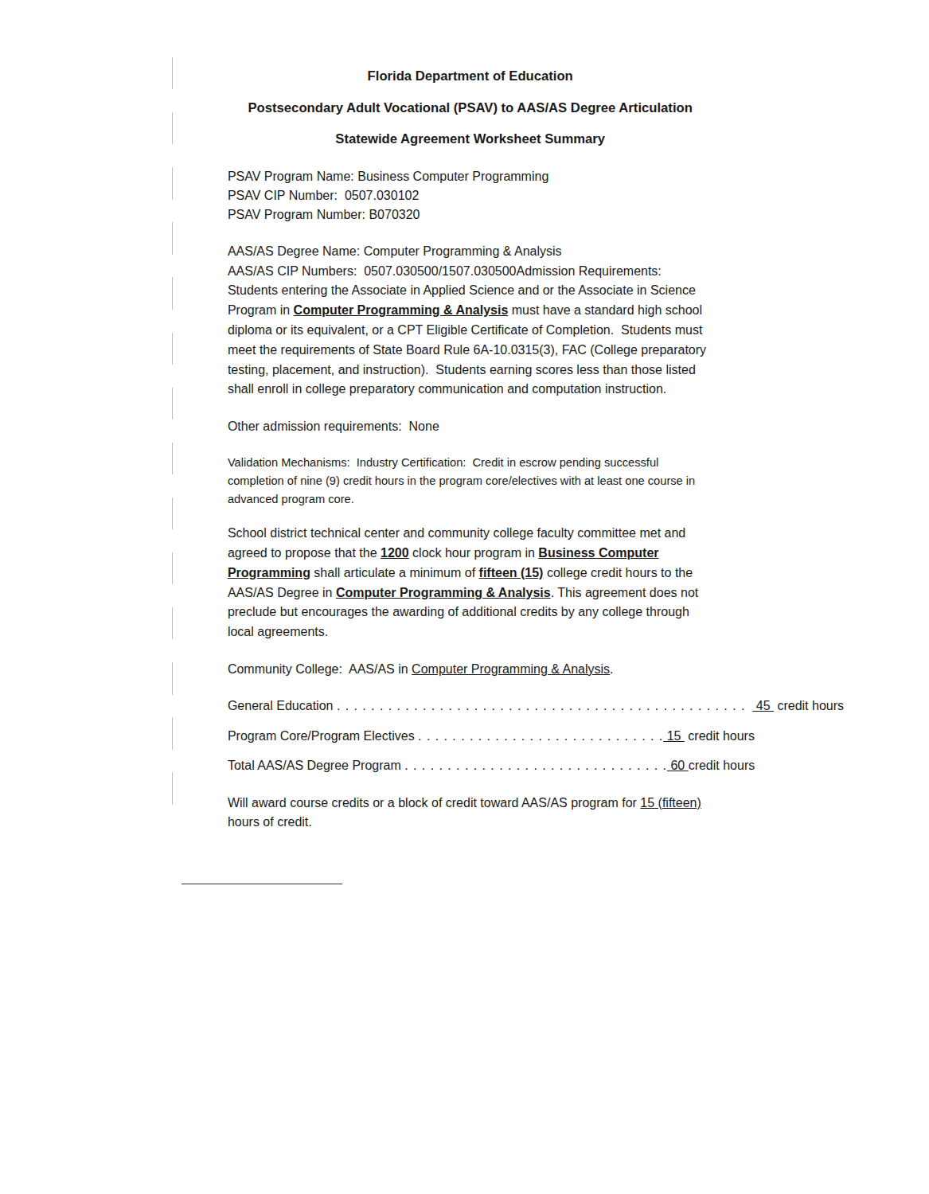Florida Department of Education
Postsecondary Adult Vocational (PSAV) to AAS/AS Degree Articulation
Statewide Agreement Worksheet Summary
PSAV Program Name: Business Computer Programming
PSAV CIP Number: 0507.030102
PSAV Program Number: B070320
AAS/AS Degree Name: Computer Programming & Analysis
AAS/AS CIP Numbers: 0507.030500/1507.030500Admission Requirements: Students entering the Associate in Applied Science and or the Associate in Science Program in Computer Programming & Analysis must have a standard high school diploma or its equivalent, or a CPT Eligible Certificate of Completion. Students must meet the requirements of State Board Rule 6A-10.0315(3), FAC (College preparatory testing, placement, and instruction). Students earning scores less than those listed shall enroll in college preparatory communication and computation instruction.
Other admission requirements: None
Validation Mechanisms: Industry Certification: Credit in escrow pending successful completion of nine (9) credit hours in the program core/electives with at least one course in advanced program core.
School district technical center and community college faculty committee met and agreed to propose that the 1200 clock hour program in Business Computer Programming shall articulate a minimum of fifteen (15) college credit hours to the AAS/AS Degree in Computer Programming & Analysis. This agreement does not preclude but encourages the awarding of additional credits by any college through local agreements.
Community College: AAS/AS in Computer Programming & Analysis.
General Education . . . . . . . . . . . . . . . . . . . . . . . . . . . . . . . . . . . . . . . . . . . . . . . . 45 credit hours
Program Core/Program Electives . . . . . . . . . . . . . . . . . . . . . . . . . . . . . 15 credit hours
Total AAS/AS Degree Program . . . . . . . . . . . . . . . . . . . . . . . . . . . . . . . 60 credit hours
Will award course credits or a block of credit toward AAS/AS program for 15 (fifteen) hours of credit.